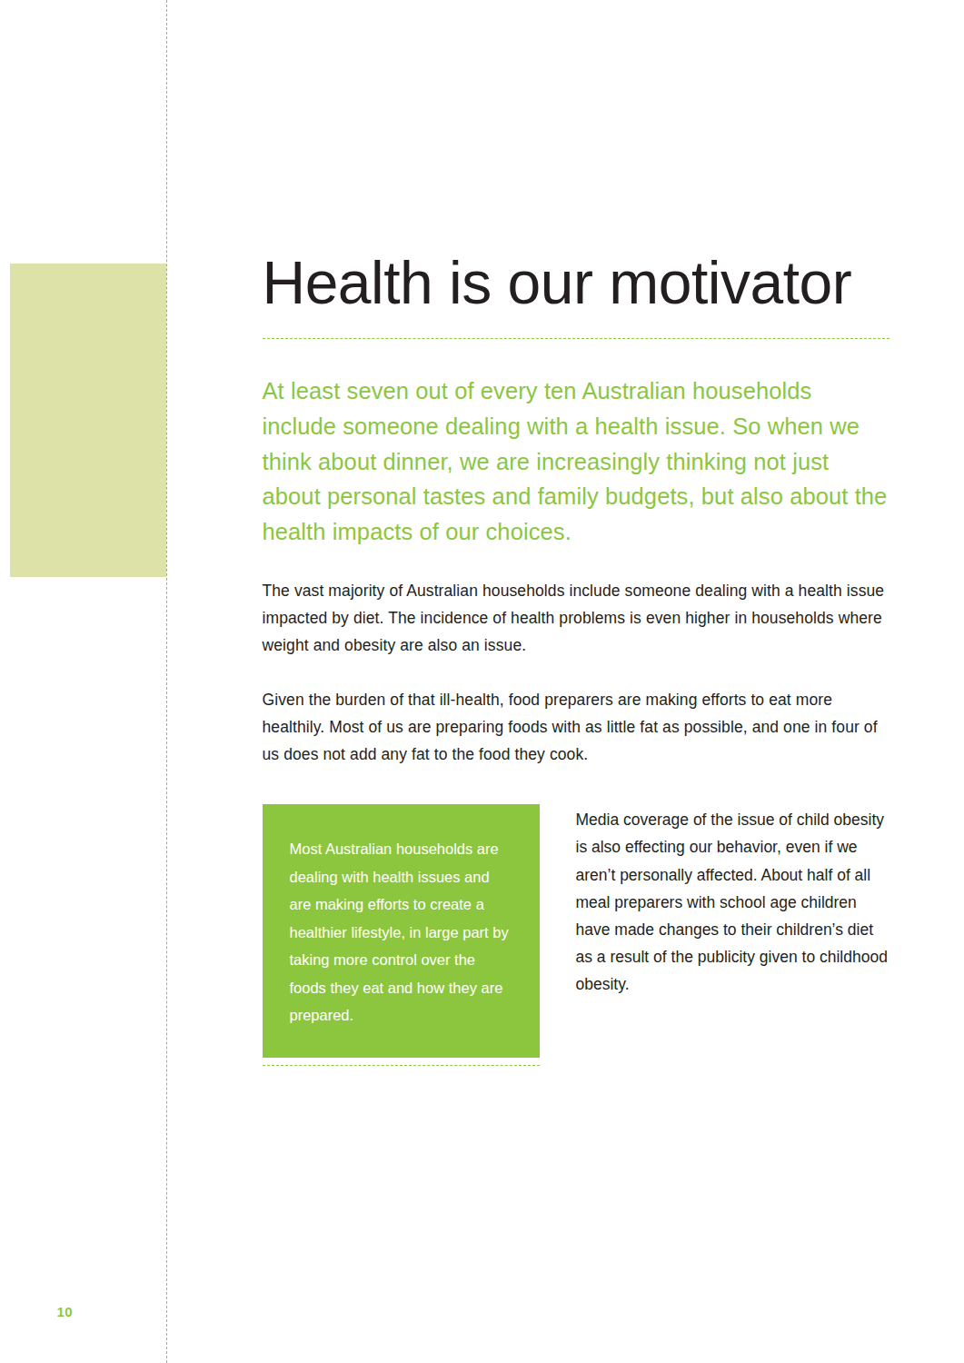Health is our motivator
At least seven out of every ten Australian households include someone dealing with a health issue. So when we think about dinner, we are increasingly thinking not just about personal tastes and family budgets, but also about the health impacts of our choices.
The vast majority of Australian households include someone dealing with a health issue impacted by diet. The incidence of health problems is even higher in households where weight and obesity are also an issue.
Given the burden of that ill-health, food preparers are making efforts to eat more healthily. Most of us are preparing foods with as little fat as possible, and one in four of us does not add any fat to the food they cook.
Most Australian households are dealing with health issues and are making efforts to create a healthier lifestyle, in large part by taking more control over the foods they eat and how they are prepared.
Media coverage of the issue of child obesity is also effecting our behavior, even if we aren’t personally affected. About half of all meal preparers with school age children have made changes to their children’s diet as a result of the publicity given to childhood obesity.
10